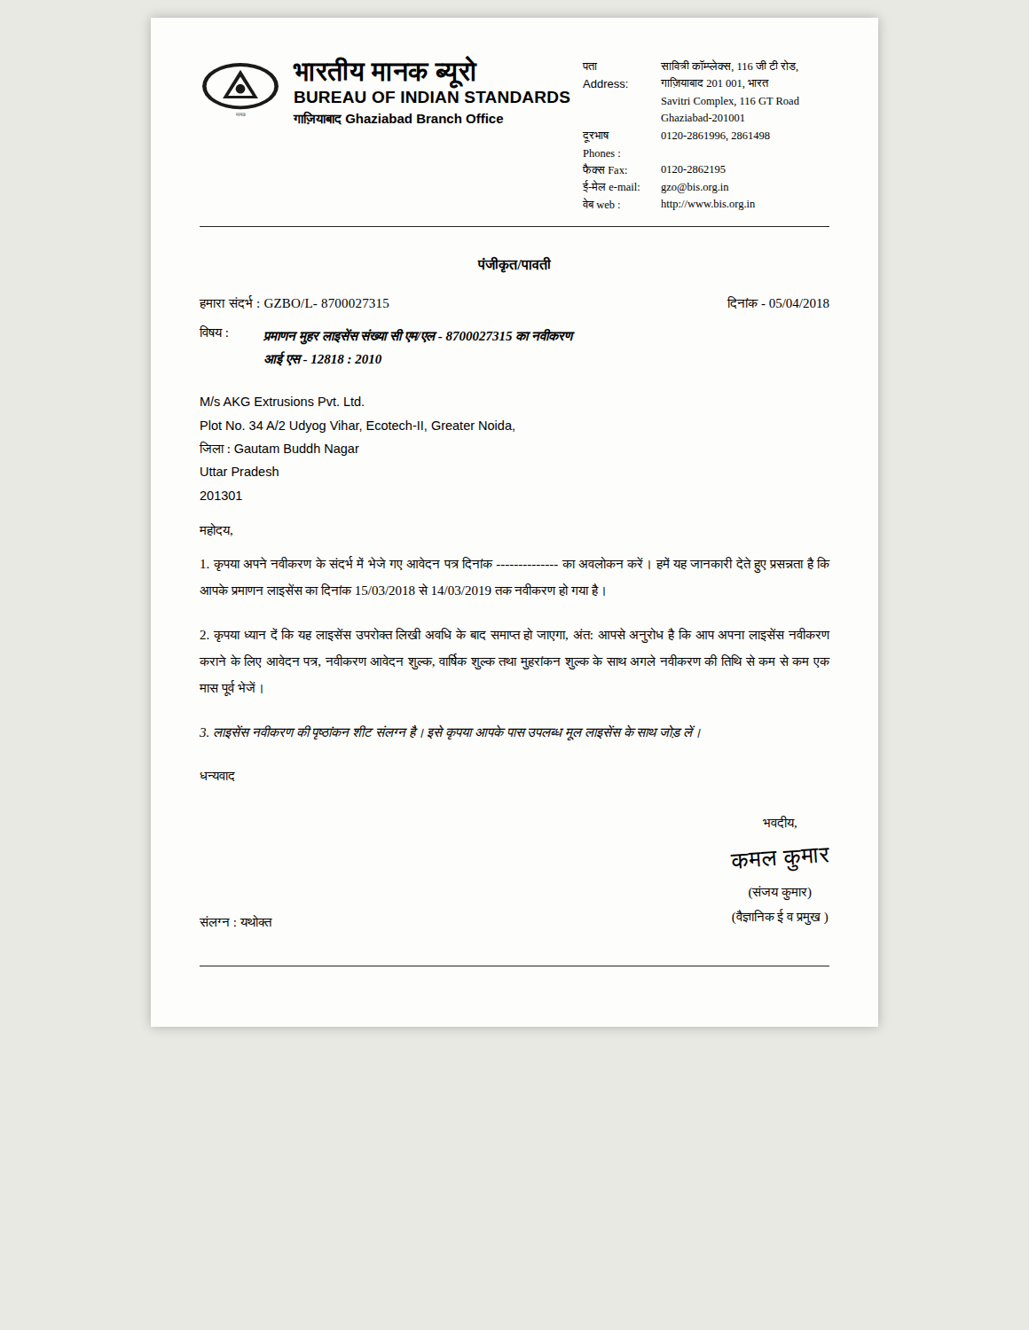मानक
भारतीय मानक ब्यूरो
BUREAU OF INDIAN STANDARDS
गाज़ियाबाद Ghaziabad Branch Office
पता
Address:
दूरभाष
Phones :
फैक्स Fax:
ई-मेल e-mail:
वेब web :
सावित्री कॉम्प्लेक्स, 116 जी टी रोड,
गाज़ियाबाद 201 001, भारत
Savitri Complex, 116 GT Road
Ghaziabad-201001
0120-2861996, 2861498
0120-2862195
gzo@bis.org.in
http://www.bis.org.in
पंजीकृत/पावती
हमारा संदर्भ : GZBO/L- 8700027315
दिनांक - 05/04/2018
विषय :
प्रमाणन मुहर लाइसेंस संख्या सी एम/एल - 8700027315 का नवीकरण
आई एस - 12818 : 2010
M/s AKG Extrusions Pvt. Ltd.
Plot No. 34 A/2 Udyog Vihar, Ecotech-II, Greater Noida,
जिला : Gautam Buddh Nagar
Uttar Pradesh
201301
महोदय,
1. कृपया अपने नवीकरण के संदर्भ में भेजे गए आवेदन पत्र दिनांक -------------- का अवलोकन करें। हमें यह जानकारी देते हुए प्रसन्नता है कि आपके प्रमाणन लाइसेंस का दिनांक 15/03/2018 से 14/03/2019 तक नवीकरण हो गया है।
2. कृपया ध्यान दें कि यह लाइसेंस उपरोक्त लिखी अवधि के बाद समाप्त हो जाएगा, अंत: आपसे अनुरोध है कि आप अपना लाइसेंस नवीकरण कराने के लिए आवेदन पत्र, नवीकरण आवेदन शुल्क, वार्षिक शुल्क तथा मुहरांकन शुल्क के साथ अगले नवीकरण की तिथि से कम से कम एक मास पूर्व भेजें।
3. लाइसेंस नवीकरण की पृष्ठांकन शीट संलग्न है। इसे कृपया आपके पास उपलब्ध मूल लाइसेंस के साथ जोड़ लें।
धन्यवाद
संलग्न : यथोक्त
भवदीय,
कमल कुमार
(संजय कुमार)
(वैज्ञानिक ई व प्रमुख )